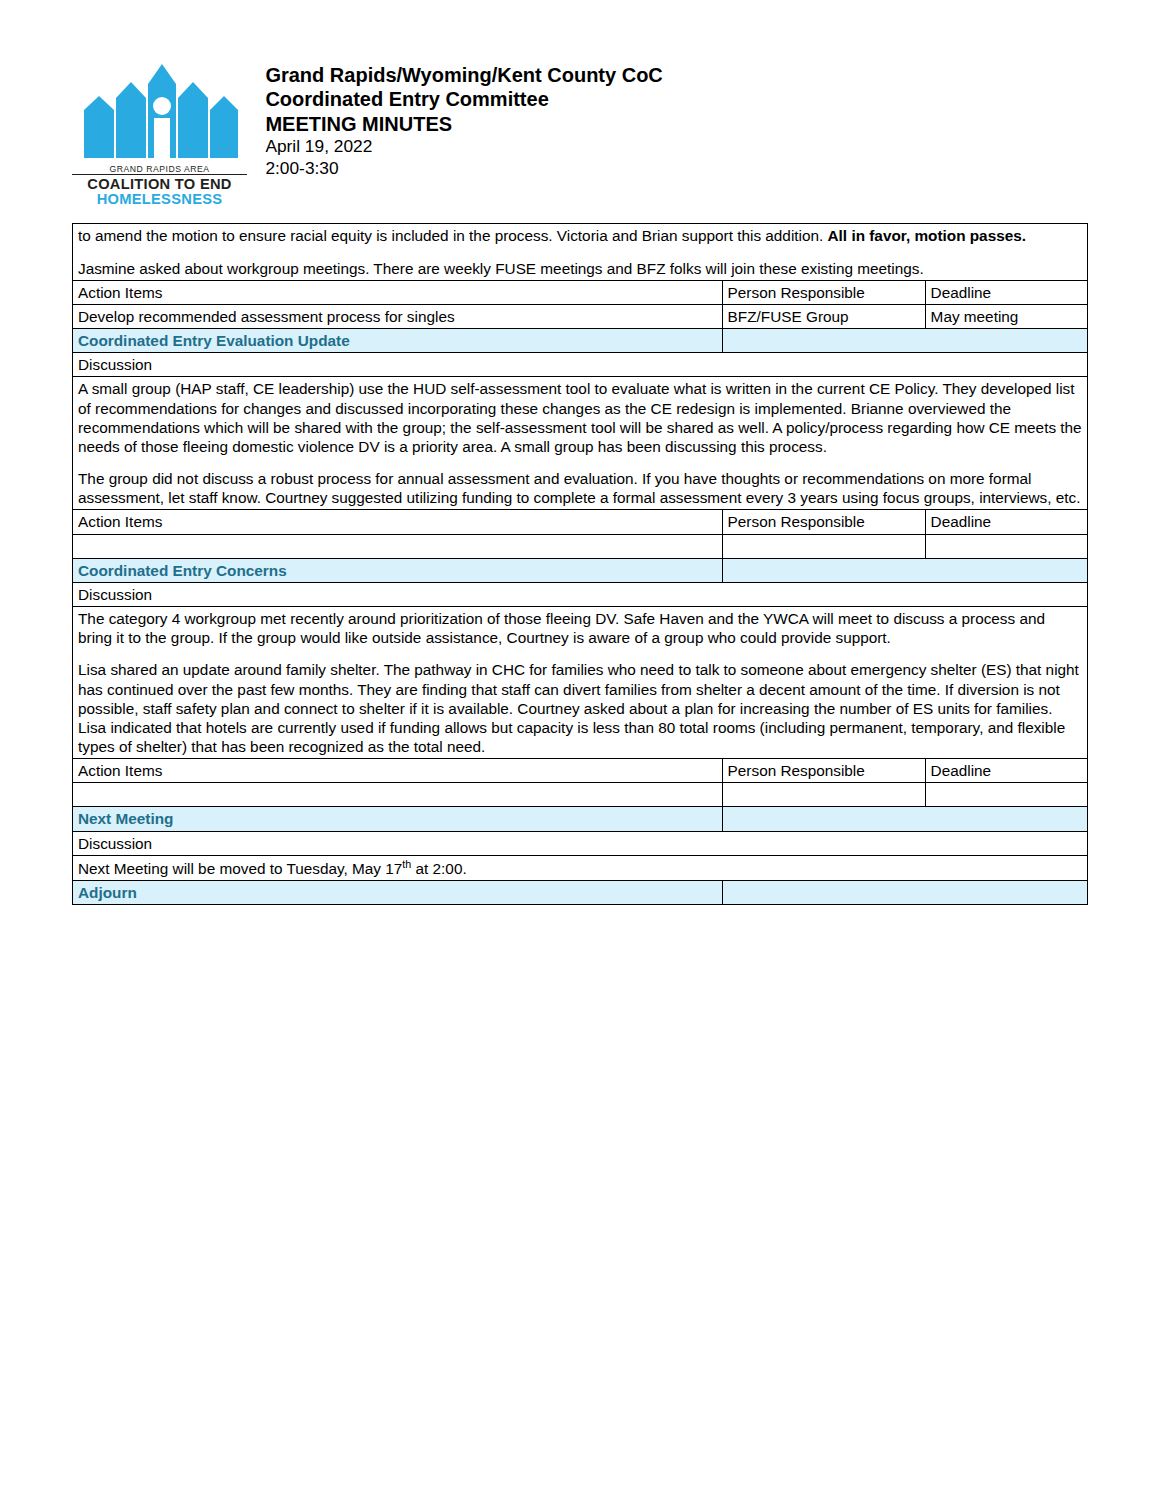GRAND RAPIDS AREA COALITION TO END HOMELESSNESS
Grand Rapids/Wyoming/Kent County CoC
Coordinated Entry Committee
MEETING MINUTES
April 19, 2022
2:00-3:30
| to amend the motion to ensure racial equity is included in the process. Victoria and Brian support this addition. All in favor, motion passes. Jasmine asked about workgroup meetings. There are weekly FUSE meetings and BFZ folks will join these existing meetings. |
| Action Items | Person Responsible | Deadline |
| Develop recommended assessment process for singles | BFZ/FUSE Group | May meeting |
| Coordinated Entry Evaluation Update | |
| Discussion |
| A small group (HAP staff, CE leadership) use the HUD self-assessment tool to evaluate what is written in the current CE Policy. They developed list of recommendations for changes and discussed incorporating these changes as the CE redesign is implemented. Brianne overviewed the recommendations which will be shared with the group; the self-assessment tool will be shared as well. A policy/process regarding how CE meets the needs of those fleeing domestic violence DV is a priority area. A small group has been discussing this process. The group did not discuss a robust process for annual assessment and evaluation. If you have thoughts or recommendations on more formal assessment, let staff know. Courtney suggested utilizing funding to complete a formal assessment every 3 years using focus groups, interviews, etc. |
| Action Items | Person Responsible | Deadline |
| Coordinated Entry Concerns | |
| Discussion |
| The category 4 workgroup met recently around prioritization of those fleeing DV. Safe Haven and the YWCA will meet to discuss a process and bring it to the group. If the group would like outside assistance, Courtney is aware of a group who could provide support. Lisa shared an update around family shelter. The pathway in CHC for families who need to talk to someone about emergency shelter (ES) that night has continued over the past few months. They are finding that staff can divert families from shelter a decent amount of the time. If diversion is not possible, staff safety plan and connect to shelter if it is available. Courtney asked about a plan for increasing the number of ES units for families. Lisa indicated that hotels are currently used if funding allows but capacity is less than 80 total rooms (including permanent, temporary, and flexible types of shelter) that has been recognized as the total need. |
| Action Items | Person Responsible | Deadline |
| Next Meeting | |
| Discussion |
| Next Meeting will be moved to Tuesday, May 17 th at 2:00. |
| Adjourn | |